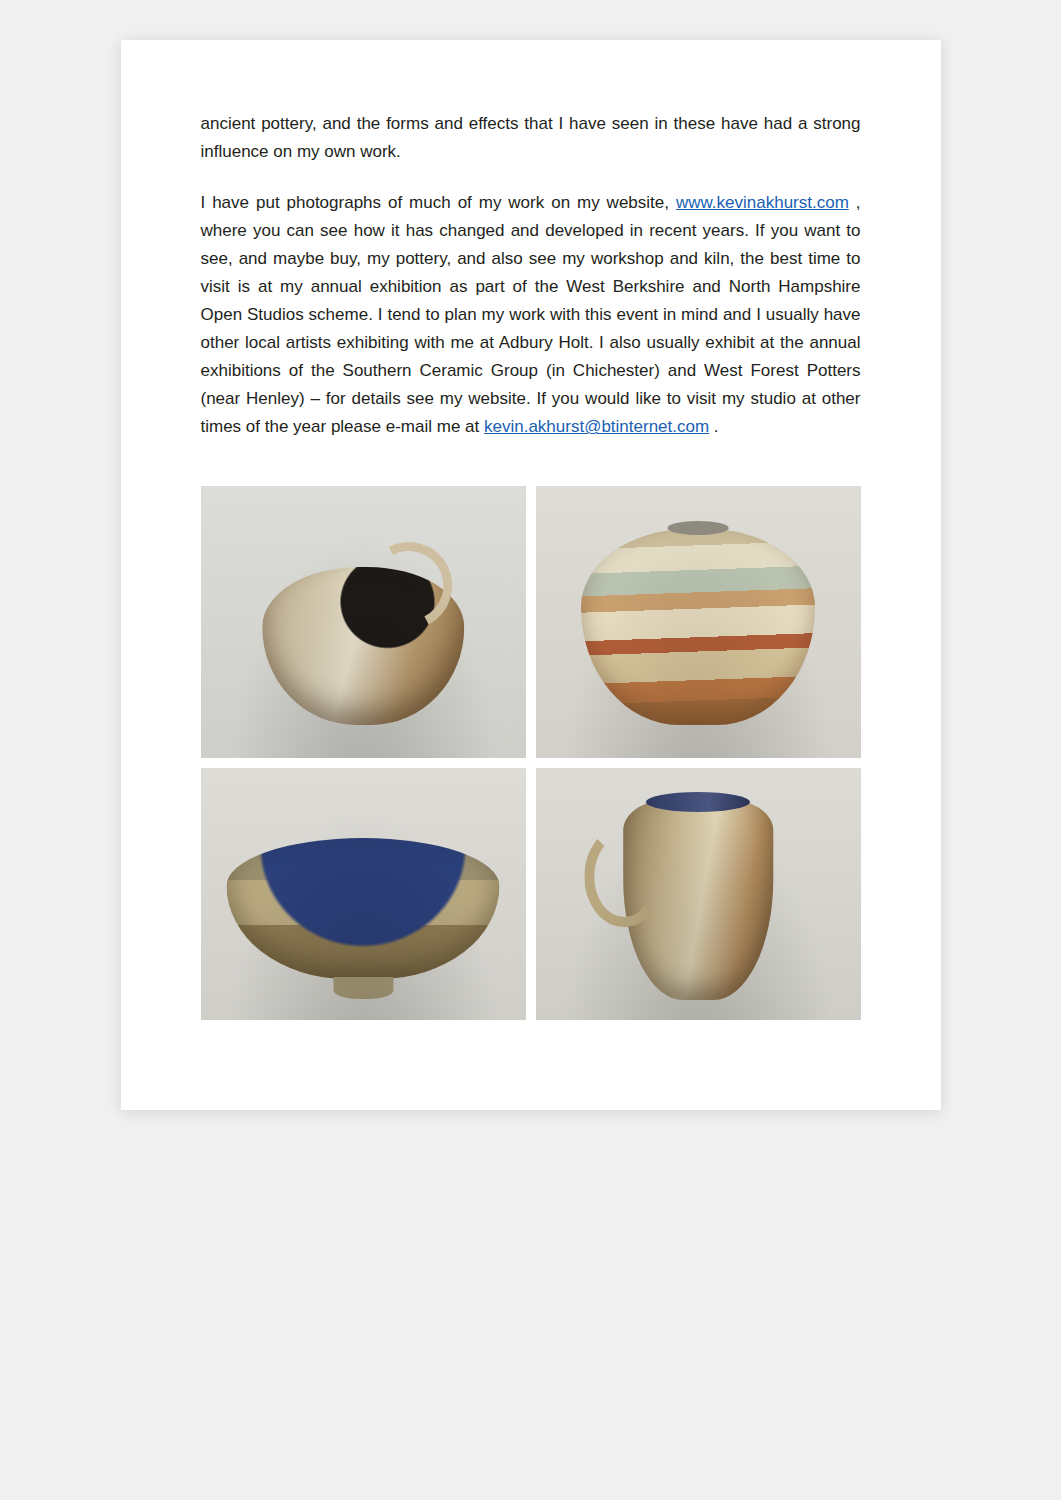ancient pottery, and the forms and effects that I have seen in these have had a strong influence on my own work.
I have put photographs of much of my work on my website, www.kevinakhurst.com , where you can see how it has changed and developed in recent years. If you want to see, and maybe buy, my pottery, and also see my workshop and kiln, the best time to visit is at my annual exhibition as part of the West Berkshire and North Hampshire Open Studios scheme. I tend to plan my work with this event in mind and I usually have other local artists exhibiting with me at Adbury Holt. I also usually exhibit at the annual exhibitions of the Southern Ceramic Group (in Chichester) and West Forest Potters (near Henley) – for details see my website. If you would like to visit my studio at other times of the year please e-mail me at kevin.akhurst@btinternet.com .